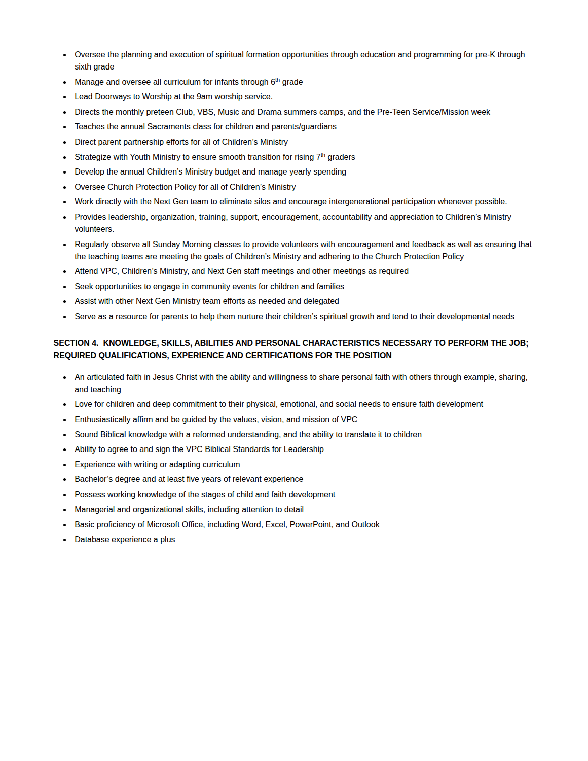Oversee the planning and execution of spiritual formation opportunities through education and programming for pre-K through sixth grade
Manage and oversee all curriculum for infants through 6th grade
Lead Doorways to Worship at the 9am worship service.
Directs the monthly preteen Club, VBS, Music and Drama summers camps, and the Pre-Teen Service/Mission week
Teaches the annual Sacraments class for children and parents/guardians
Direct parent partnership efforts for all of Children’s Ministry
Strategize with Youth Ministry to ensure smooth transition for rising 7th graders
Develop the annual Children’s Ministry budget and manage yearly spending
Oversee Church Protection Policy for all of Children’s Ministry
Work directly with the Next Gen team to eliminate silos and encourage intergenerational participation whenever possible.
Provides leadership, organization, training, support, encouragement, accountability and appreciation to Children’s Ministry volunteers.
Regularly observe all Sunday Morning classes to provide volunteers with encouragement and feedback as well as ensuring that the teaching teams are meeting the goals of Children’s Ministry and adhering to the Church Protection Policy
Attend VPC, Children’s Ministry, and Next Gen staff meetings and other meetings as required
Seek opportunities to engage in community events for children and families
Assist with other Next Gen Ministry team efforts as needed and delegated
Serve as a resource for parents to help them nurture their children’s spiritual growth and tend to their developmental needs
Section 4. Knowledge, Skills, Abilities and Personal Characteristics Necessary to Perform the Job; Required Qualifications, Experience and Certifications for the Position
An articulated faith in Jesus Christ with the ability and willingness to share personal faith with others through example, sharing, and teaching
Love for children and deep commitment to their physical, emotional, and social needs to ensure faith development
Enthusiastically affirm and be guided by the values, vision, and mission of VPC
Sound Biblical knowledge with a reformed understanding, and the ability to translate it to children
Ability to agree to and sign the VPC Biblical Standards for Leadership
Experience with writing or adapting curriculum
Bachelor’s degree and at least five years of relevant experience
Possess working knowledge of the stages of child and faith development
Managerial and organizational skills, including attention to detail
Basic proficiency of Microsoft Office, including Word, Excel, PowerPoint, and Outlook
Database experience a plus